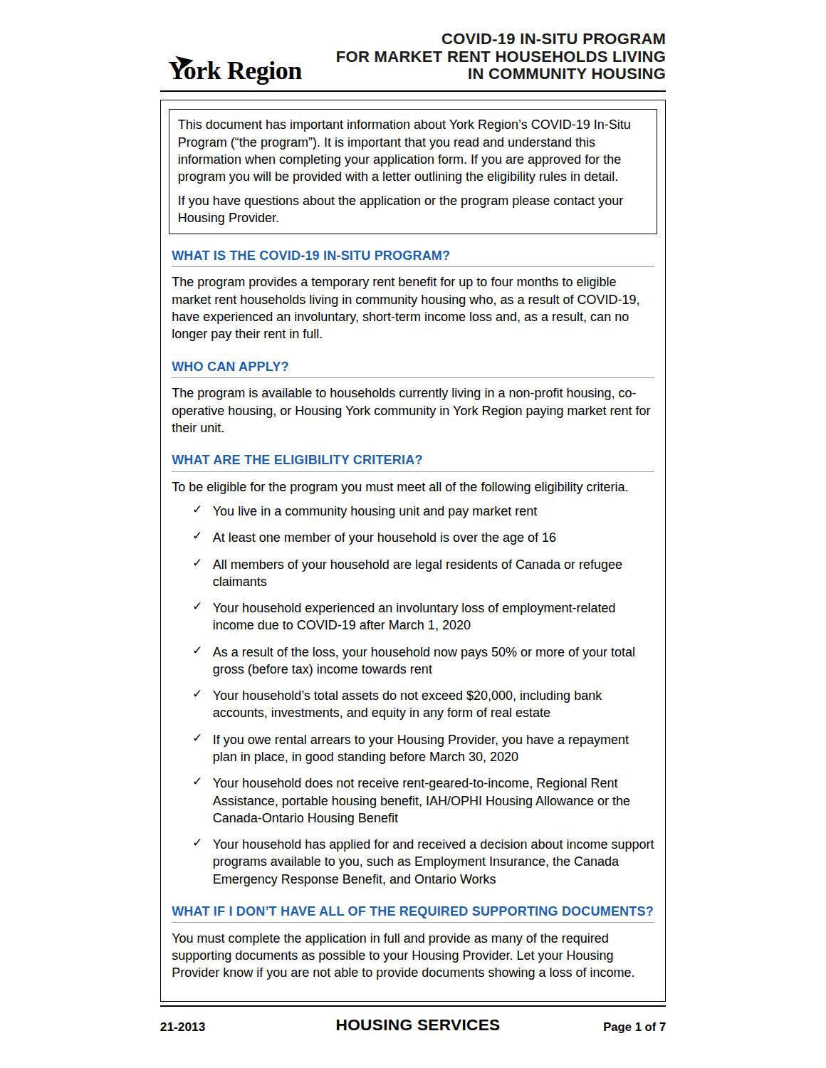➤ York Region
COVID-19 In-Situ Program
for Market Rent Households Living in Community Housing
This document has important information about York Region’s COVID-19 In-Situ Program (“the program”). It is important that you read and understand this information when completing your application form. If you are approved for the program you will be provided with a letter outlining the eligibility rules in detail.
If you have questions about the application or the program please contact your Housing Provider.
What is the COVID-19 In-Situ Program?
The program provides a temporary rent benefit for up to four months to eligible market rent households living in community housing who, as a result of COVID-19, have experienced an involuntary, short-term income loss and, as a result, can no longer pay their rent in full.
Who can apply?
The program is available to households currently living in a non-profit housing, co-operative housing, or Housing York community in York Region paying market rent for their unit.
What are the eligibility criteria?
To be eligible for the program you must meet all of the following eligibility criteria.
You live in a community housing unit and pay market rent
At least one member of your household is over the age of 16
All members of your household are legal residents of Canada or refugee claimants
Your household experienced an involuntary loss of employment-related income due to COVID-19 after March 1, 2020
As a result of the loss, your household now pays 50% or more of your total gross (before tax) income towards rent
Your household’s total assets do not exceed $20,000, including bank accounts, investments, and equity in any form of real estate
If you owe rental arrears to your Housing Provider, you have a repayment plan in place, in good standing before March 30, 2020
Your household does not receive rent-geared-to-income, Regional Rent Assistance, portable housing benefit, IAH/OPHI Housing Allowance or the Canada-Ontario Housing Benefit
Your household has applied for and received a decision about income support programs available to you, such as Employment Insurance, the Canada Emergency Response Benefit, and Ontario Works
What if I don’t have all of the required supporting documents?
You must complete the application in full and provide as many of the required supporting documents as possible to your Housing Provider. Let your Housing Provider know if you are not able to provide documents showing a loss of income.
21-2013
Housing Services
Page 1 of 7